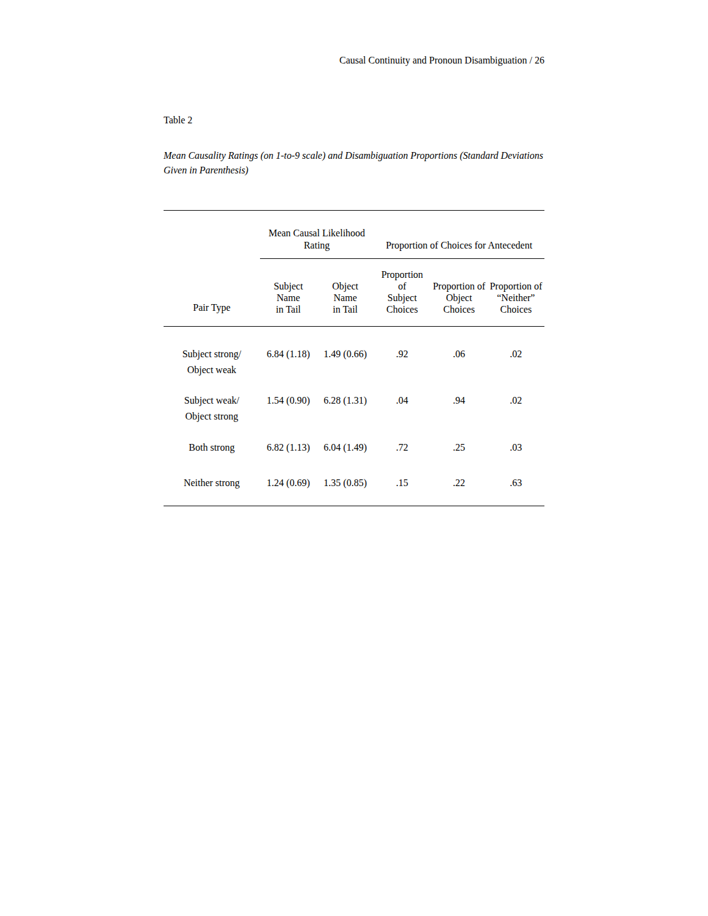Causal Continuity and Pronoun Disambiguation / 26
Table 2
Mean Causality Ratings (on 1-to-9 scale) and Disambiguation Proportions (Standard Deviations Given in Parenthesis)
| | Mean Causal Likelihood Rating | Proportion of Choices for Antecedent |
| Pair Type | Subject Name in Tail | Object Name in Tail | Proportion of Subject Choices | Proportion of Object Choices | Proportion of “Neither” Choices |
| Subject strong/ Object weak | 6.84 (1.18) | 1.49 (0.66) | .92 | .06 | .02 |
| Subject weak/ Object strong | 1.54 (0.90) | 6.28 (1.31) | .04 | .94 | .02 |
| Both strong | 6.82 (1.13) | 6.04 (1.49) | .72 | .25 | .03 |
| Neither strong | 1.24 (0.69) | 1.35 (0.85) | .15 | .22 | .63 |